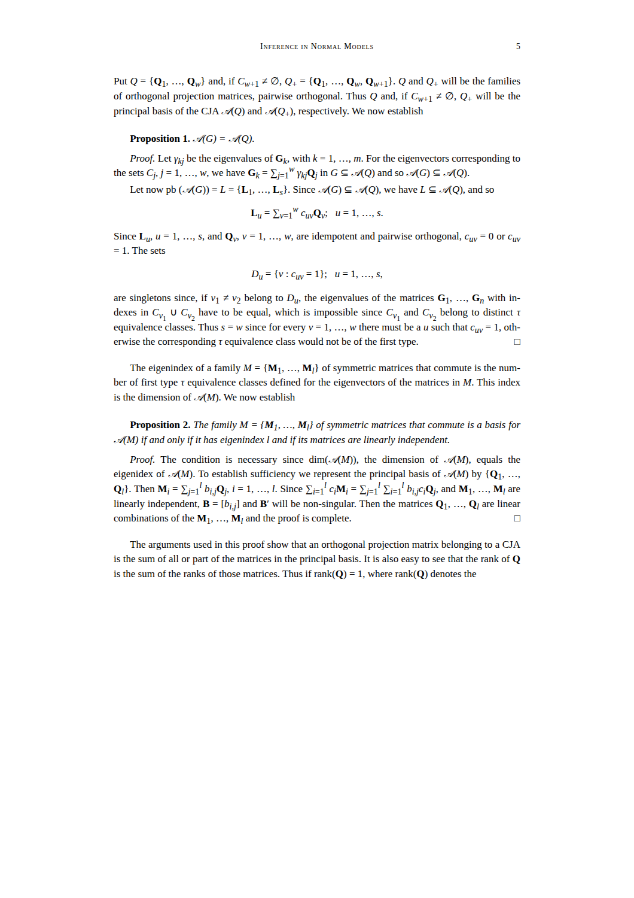Inference in Normal Models 5
Put Q = {Q1, …, Qw} and, if Cw+1 ≠ ∅, Q+ = {Q1, …, Qw, Qw+1}. Q and Q+ will be the families of orthogonal projection matrices, pairwise orthogonal. Thus Q and, if Cw+1 ≠ ∅, Q+ will be the principal basis of the CJA 𝒜(Q) and 𝒜(Q+), respectively. We now establish
Proposition 1. 𝒜(G) = 𝒜(Q).
Proof. Let γkj be the eigenvalues of Gk, with k = 1, …, m. For the eigenvectors corresponding to the sets Cj, j = 1, …, w, we have Gk = ∑j=1w γkjQj in G ⊆ 𝒜(Q) and so 𝒜(G) ⊆ 𝒜(Q).
Let now pb (𝒜(G)) = L = {L1, …, Ls}. Since 𝒜(G) ⊆ 𝒜(Q), we have L ⊆ 𝒜(Q), and so
Lu = ∑v=1w cuvQv; u = 1, …, s.
Since Lu, u = 1, …, s, and Qv, v = 1, …, w, are idempotent and pairwise orthogonal, cuv = 0 or cuv = 1. The sets
Du = {v : cuv = 1}; u = 1, …, s,
are singletons since, if v1 ≠ v2 belong to Du, the eigenvalues of the matrices G1, …, Gn with indexes in Cv1 ∪ Cv2 have to be equal, which is impossible since Cv1 and Cv2 belong to distinct τ equivalence classes. Thus s = w since for every v = 1, …, w there must be a u such that cuv = 1, otherwise the corresponding τ equivalence class would not be of the first type.
The eigenindex of a family M = {M1, …, Ml} of symmetric matrices that commute is the number of first type τ equivalence classes defined for the eigenvectors of the matrices in M. This index is the dimension of 𝒜(M). We now establish
Proposition 2. The family M = {M1, …, Ml} of symmetric matrices that commute is a basis for 𝒜(M) if and only if it has eigenindex l and if its matrices are linearly independent.
Proof. The condition is necessary since dim(𝒜(M)), the dimension of 𝒜(M), equals the eigenidex of 𝒜(M). To establish sufficiency we represent the principal basis of 𝒜(M) by {Q1, …, Ql}. Then Mi = ∑j=1l bi,jQj, i = 1, …, l. Since ∑i=1l ciMi = ∑j=1l ∑i=1l bi,jciQj, and M1, …, Ml are linearly independent, B = [bi,j] and B′ will be non-singular. Then the matrices Q1, …, Ql are linear combinations of the M1, …, Ml and the proof is complete.
The arguments used in this proof show that an orthogonal projection matrix belonging to a CJA is the sum of all or part of the matrices in the principal basis. It is also easy to see that the rank of Q is the sum of the ranks of those matrices. Thus if rank(Q) = 1, where rank(Q) denotes the